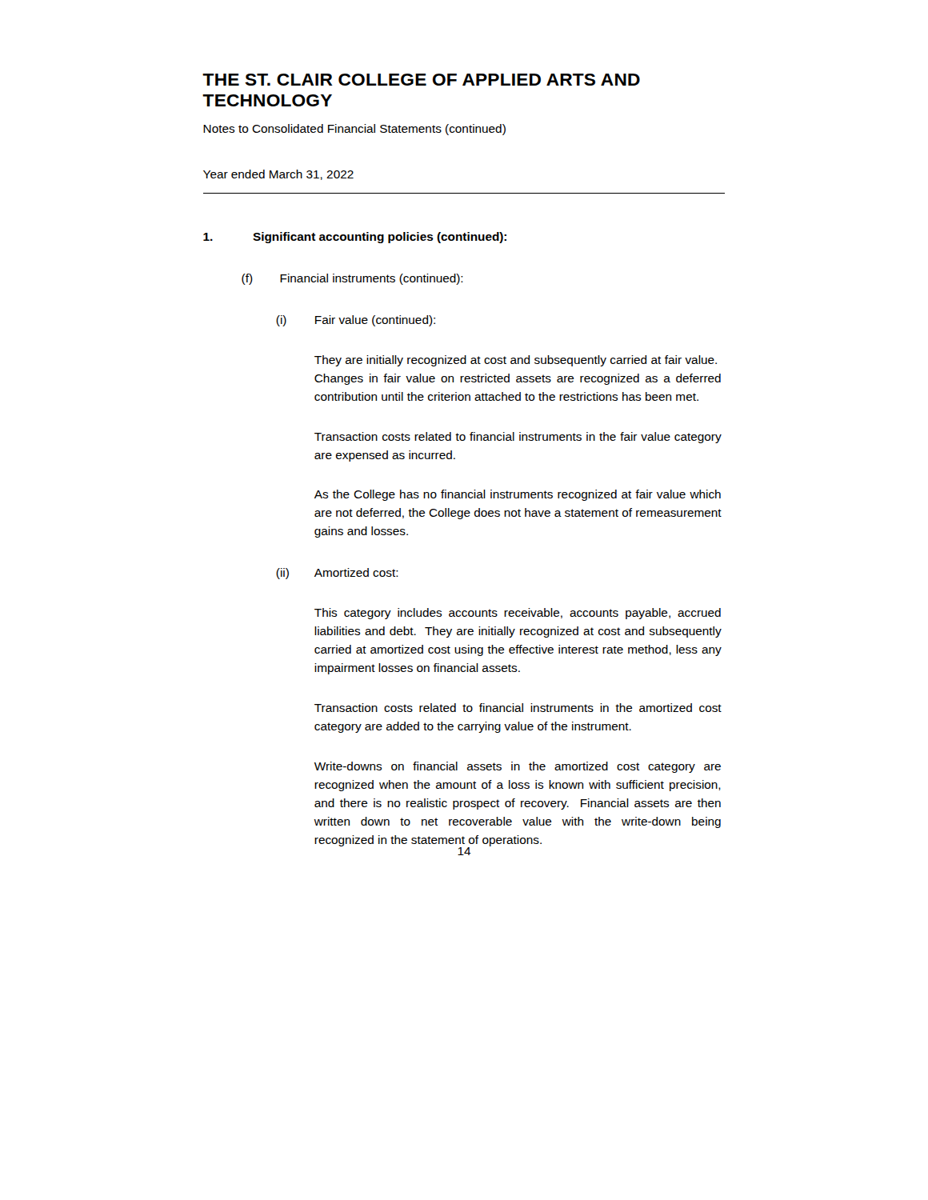THE ST. CLAIR COLLEGE OF APPLIED ARTS AND TECHNOLOGY
Notes to Consolidated Financial Statements (continued)
Year ended March 31, 2022
1. Significant accounting policies (continued):
(f) Financial instruments (continued):
(i) Fair value (continued):
They are initially recognized at cost and subsequently carried at fair value. Changes in fair value on restricted assets are recognized as a deferred contribution until the criterion attached to the restrictions has been met.
Transaction costs related to financial instruments in the fair value category are expensed as incurred.
As the College has no financial instruments recognized at fair value which are not deferred, the College does not have a statement of remeasurement gains and losses.
(ii) Amortized cost:
This category includes accounts receivable, accounts payable, accrued liabilities and debt. They are initially recognized at cost and subsequently carried at amortized cost using the effective interest rate method, less any impairment losses on financial assets.
Transaction costs related to financial instruments in the amortized cost category are added to the carrying value of the instrument.
Write-downs on financial assets in the amortized cost category are recognized when the amount of a loss is known with sufficient precision, and there is no realistic prospect of recovery. Financial assets are then written down to net recoverable value with the write-down being recognized in the statement of operations.
14